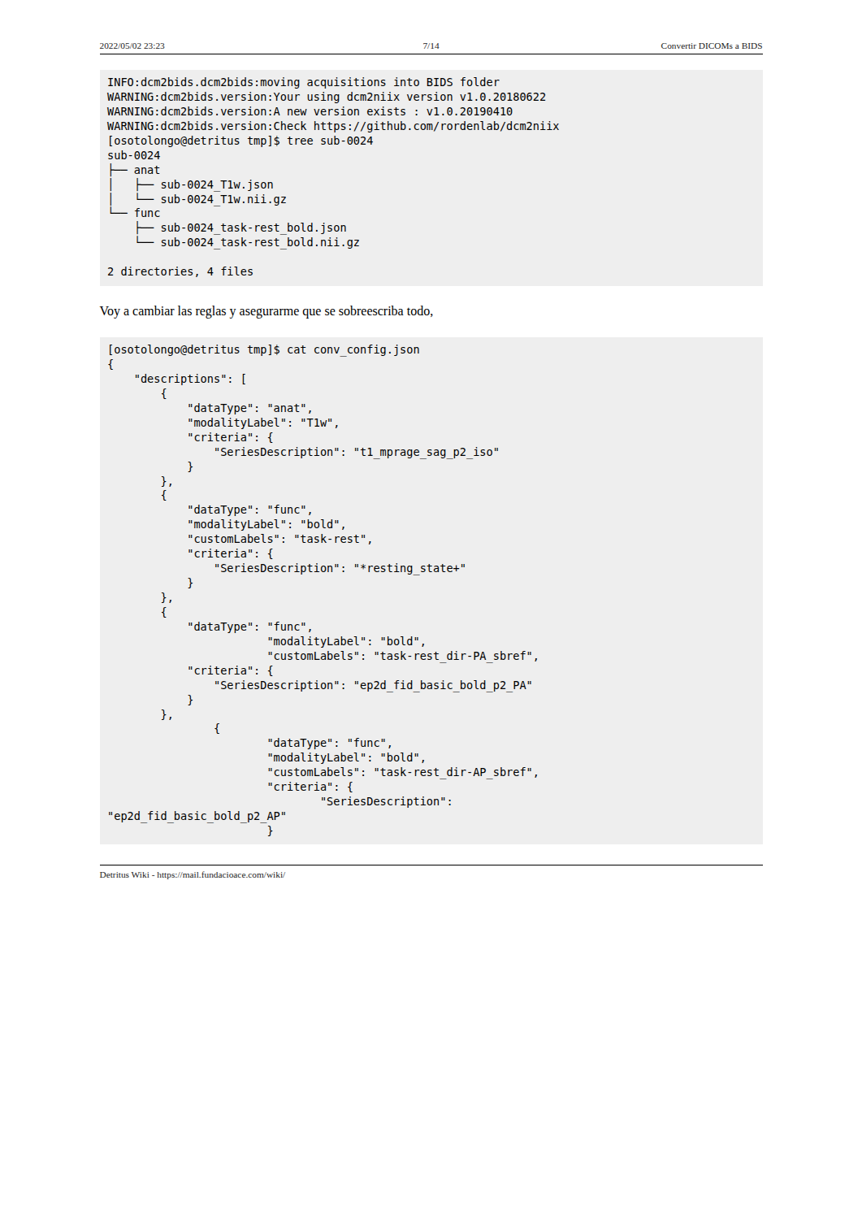2022/05/02 23:23
7/14
Convertir DICOMs a BIDS
INFO:dcm2bids.dcm2bids:moving acquisitions into BIDS folder
WARNING:dcm2bids.version:Your using dcm2niix version v1.0.20180622
WARNING:dcm2bids.version:A new version exists : v1.0.20190410
WARNING:dcm2bids.version:Check https://github.com/rordenlab/dcm2niix
[osotolongo@detritus tmp]$ tree sub-0024
sub-0024
├── anat
│   ├── sub-0024_T1w.json
│   └── sub-0024_T1w.nii.gz
└── func
    ├── sub-0024_task-rest_bold.json
    └── sub-0024_task-rest_bold.nii.gz

2 directories, 4 files
Voy a cambiar las reglas y asegurarme que se sobreescriba todo,
[osotolongo@detritus tmp]$ cat conv_config.json
{
    "descriptions": [
        {
            "dataType": "anat",
            "modalityLabel": "T1w",
            "criteria": {
                "SeriesDescription": "t1_mprage_sag_p2_iso"
            }
        },
        {
            "dataType": "func",
            "modalityLabel": "bold",
            "customLabels": "task-rest",
            "criteria": {
                "SeriesDescription": "*resting_state+"
            }
        },
        {
            "dataType": "func",
                        "modalityLabel": "bold",
                        "customLabels": "task-rest_dir-PA_sbref",
            "criteria": {
                "SeriesDescription": "ep2d_fid_basic_bold_p2_PA"
            }
        },
                {
                        "dataType": "func",
                        "modalityLabel": "bold",
                        "customLabels": "task-rest_dir-AP_sbref",
                        "criteria": {
                                "SeriesDescription":
"ep2d_fid_basic_bold_p2_AP"
                        }
Detritus Wiki - https://mail.fundacioace.com/wiki/